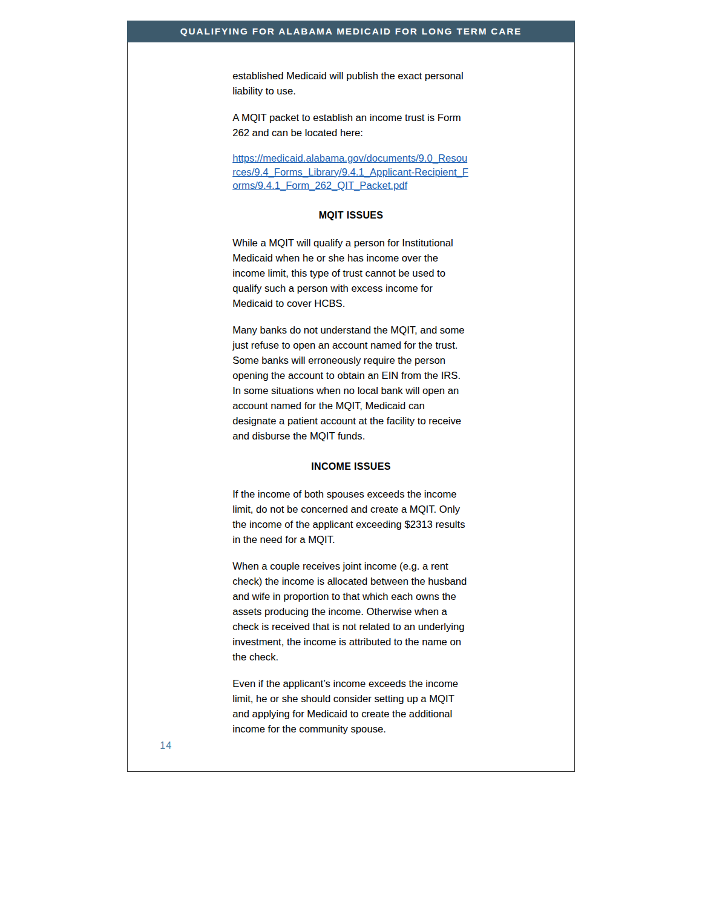QUALIFYING FOR ALABAMA MEDICAID FOR LONG TERM CARE
established Medicaid will publish the exact personal liability to use.
A MQIT packet to establish an income trust is Form 262 and can be located here:
https://medicaid.alabama.gov/documents/9.0_Resources/9.4_Forms_Library/9.4.1_Applicant-Recipient_Forms/9.4.1_Form_262_QIT_Packet.pdf
MQIT ISSUES
While a MQIT will qualify a person for Institutional Medicaid when he or she has income over the income limit, this type of trust cannot be used to qualify such a person with excess income for Medicaid to cover HCBS.
Many banks do not understand the MQIT, and some just refuse to open an account named for the trust. Some banks will erroneously require the person opening the account to obtain an EIN from the IRS. In some situations when no local bank will open an account named for the MQIT, Medicaid can designate a patient account at the facility to receive and disburse the MQIT funds.
INCOME ISSUES
If the income of both spouses exceeds the income limit, do not be concerned and create a MQIT. Only the income of the applicant exceeding $2313 results in the need for a MQIT.
When a couple receives joint income (e.g. a rent check) the income is allocated between the husband and wife in proportion to that which each owns the assets producing the income. Otherwise when a check is received that is not related to an underlying investment, the income is attributed to the name on the check.
Even if the applicant’s income exceeds the income limit, he or she should consider setting up a MQIT and applying for Medicaid to create the additional income for the community spouse.
14